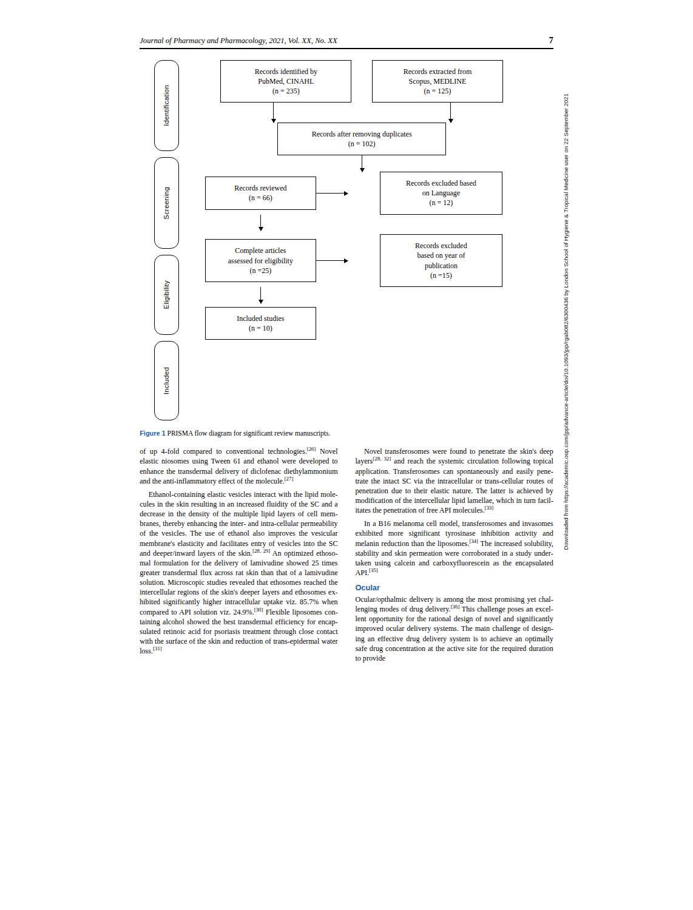Journal of Pharmacy and Pharmacology, 2021, Vol. XX, No. XX
7
Downloaded from https://academic.oup.com/jpp/advance-article/doi/10.1093/jpp/rgab082/6300436 by London School of Hygiene & Tropical Medicine user on 22 September 2021
Identification
Screening
Eligibility
Included
Records identified by
PubMed, CINAHL
(n = 235)
Records extracted from
Scopus, MEDLINE
(n = 125)
Records after removing duplicates
(n = 102)
Records reviewed
(n = 66)
Records excluded based
on Language
(n = 12)
Complete articles
assessed for eligibility
(n =25)
Records excluded
based on year of
publication
(n =15)
Included studies
(n = 10)
Figure 1 PRISMA flow diagram for significant review manuscripts.
of up 4-fold compared to conventional technologies.[26] Novel elastic niosomes using Tween 61 and ethanol were developed to enhance the transdermal delivery of diclofenac diethylammonium and the anti-inflammatory effect of the molecule.[27]
Ethanol-containing elastic vesicles interact with the lipid molecules in the skin resulting in an increased fluidity of the SC and a decrease in the density of the multiple lipid layers of cell membranes, thereby enhancing the inter- and intra-cellular permeability of the vesicles. The use of ethanol also improves the vesicular membrane's elasticity and facilitates entry of vesicles into the SC and deeper/inward layers of the skin.[28, 29] An optimized ethosomal formulation for the delivery of lamivudine showed 25 times greater transdermal flux across rat skin than that of a lamivudine solution. Microscopic studies revealed that ethosomes reached the intercellular regions of the skin's deeper layers and ethosomes exhibited significantly higher intracellular uptake viz. 85.7% when compared to API solution viz. 24.9%.[30] Flexible liposomes containing alcohol showed the best transdermal efficiency for encapsulated retinoic acid for psoriasis treatment through close contact with the surface of the skin and reduction of trans-epidermal water loss.[31]
Novel transferosomes were found to penetrate the skin's deep layers[28, 32] and reach the systemic circulation following topical application. Transferosomes can spontaneously and easily penetrate the intact SC via the intracellular or trans-cellular routes of penetration due to their elastic nature. The latter is achieved by modification of the intercellular lipid lamellae, which in turn facilitates the penetration of free API molecules.[33]
In a B16 melanoma cell model, transferosomes and invasomes exhibited more significant tyrosinase inhibition activity and melanin reduction than the liposomes.[34] The increased solubility, stability and skin permeation were corroborated in a study undertaken using calcein and carboxyfluorescein as the encapsulated API.[35]
Ocular
Ocular/opthalmic delivery is among the most promising yet challenging modes of drug delivery.[36] This challenge poses an excellent opportunity for the rational design of novel and significantly improved ocular delivery systems. The main challenge of designing an effective drug delivery system is to achieve an optimally safe drug concentration at the active site for the required duration to provide